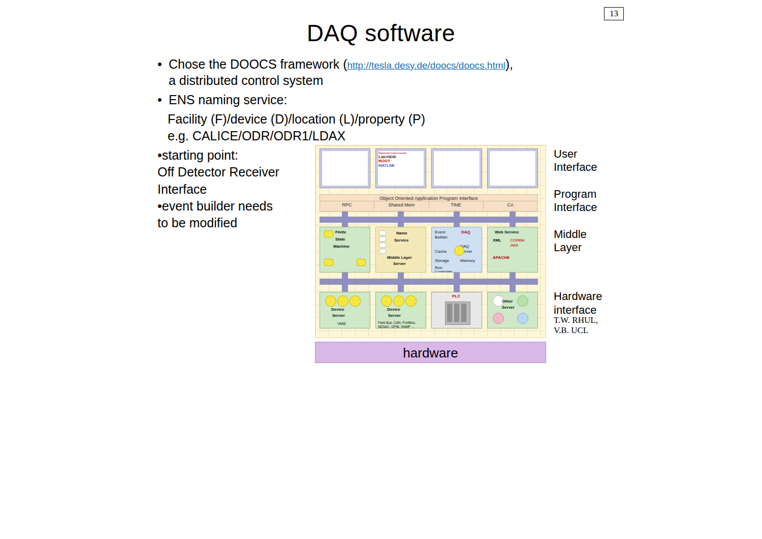13
DAQ software
Chose the DOOCS framework (http://tesla.desy.de/doocs/doocs.html),
a distributed control system
ENS naming service:
Facility (F)/device (D)/location (L)/property (P)
e.g. CALICE/ODR/ODR1/LDAX
starting point:
Off Detector Receiver
Interface
event builder needs
to be modified
National Instruments
LabVIEW
ROOT
MATLAB
Object Oriented Application Program Interface
RPC
Shared Mem
TINE
CA
Finite
State
Machine
Name
Service
Middle Layer
Server
DAQ
Event
Builder
DAQ
Server
Cache
Storage
Memory
Run
Controller
Web Service
XML
CORBA
JMS
APACHE
Device
Server
VME
Device
Server
Field Bus: CAN, ProfiBus,
SEDAC, GPIB, SNMP ...
PLC
Other
Server
hardware
User
Interface
Program
Interface
Middle
Layer
Hardware
interface
T.W. RHUL,
V.B. UCL